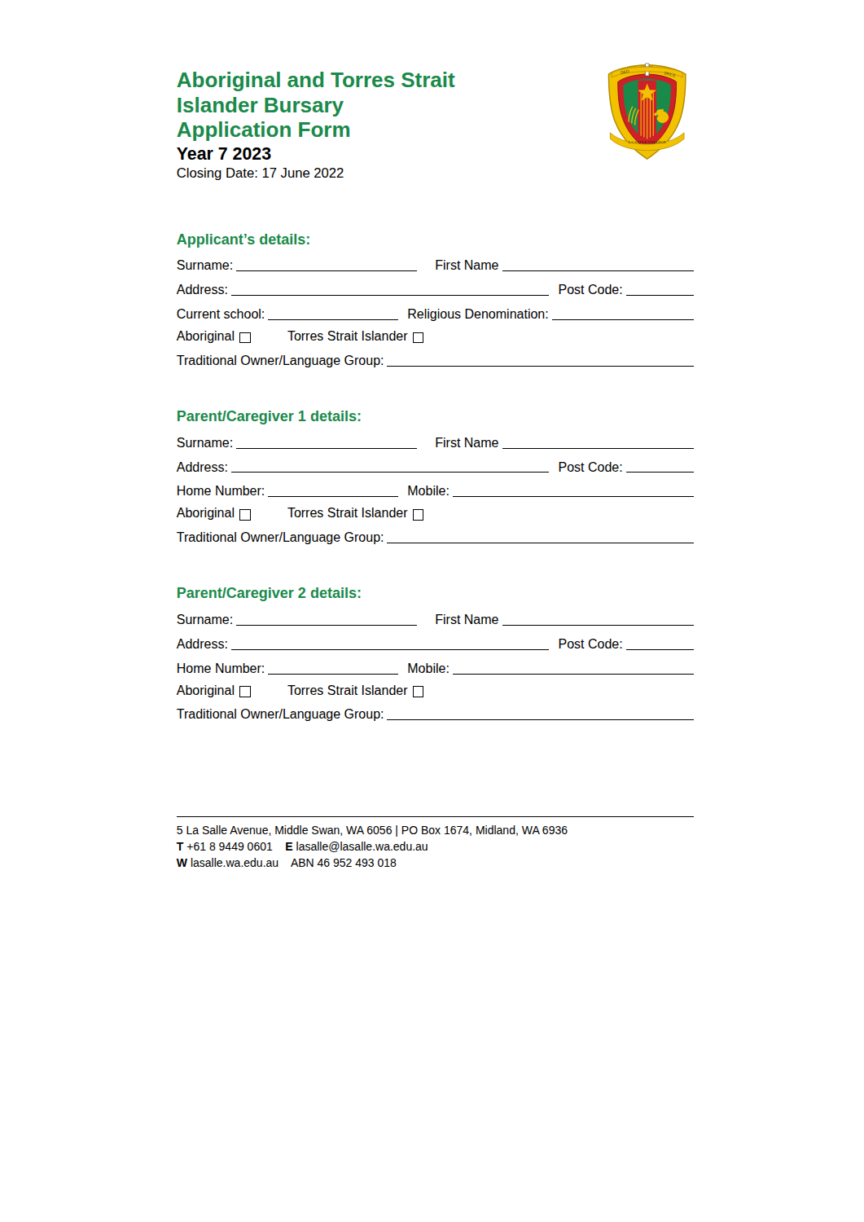Aboriginal and Torres Strait Islander Bursary
Application Form
Year 7 2023
Closing Date: 17 June 2022
DEO DUCE LA SALLE COLLEGE
Applicant’s details:
Surname:
First Name
Address:
Post Code:
Current school:
Religious Denomination:
Aboriginal Torres Strait Islander
Traditional Owner/Language Group:
Parent/Caregiver 1 details:
Surname:
First Name
Address:
Post Code:
Home Number:
Mobile:
Aboriginal Torres Strait Islander
Traditional Owner/Language Group:
Parent/Caregiver 2 details:
Surname:
First Name
Address:
Post Code:
Home Number:
Mobile:
Aboriginal Torres Strait Islander
Traditional Owner/Language Group:
5 La Salle Avenue, Middle Swan, WA 6056 | PO Box 1674, Midland, WA 6936
T +61 8 9449 0601 E lasalle@lasalle.wa.edu.au
W lasalle.wa.edu.au ABN 46 952 493 018